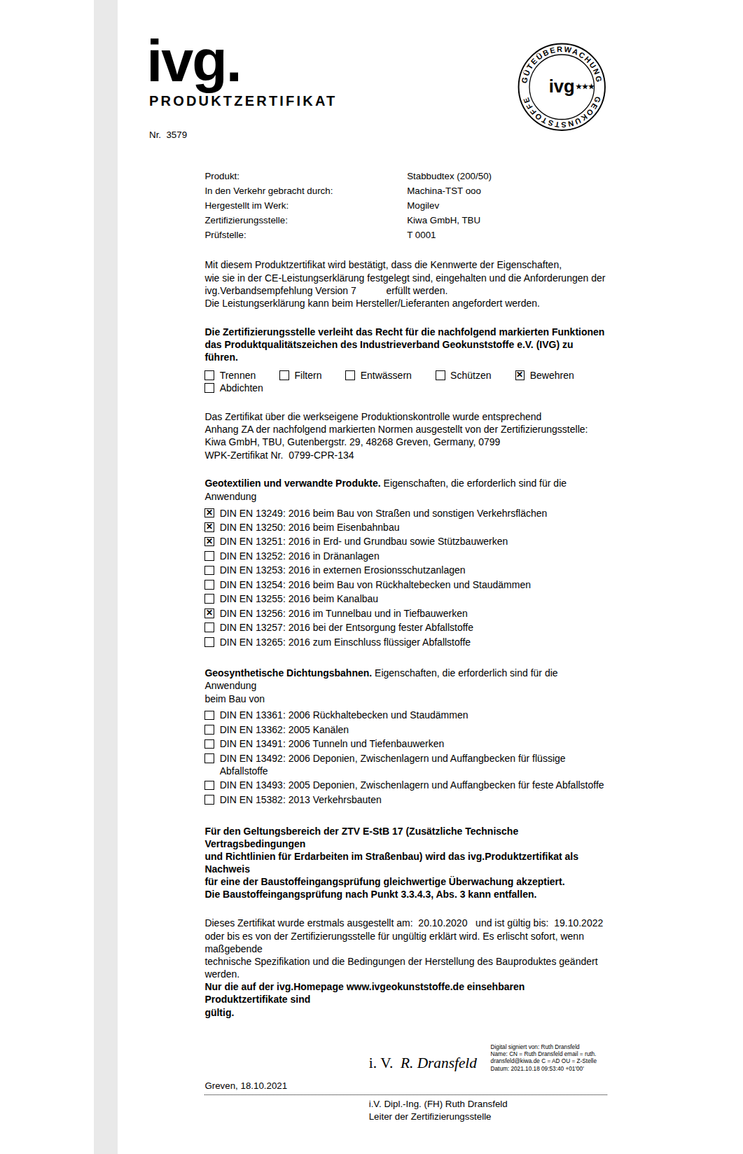ivg.
PRODUKTZERTIFIKAT
Nr. 3579
GÜTEÜBERWACHUNG GEOKUNSTSTOFFE ivg ★★★
| Produkt: | Stabbudtex (200/50) |
| In den Verkehr gebracht durch: | Machina-TST ooo |
| Hergestellt im Werk: | Mogilev |
| Zertifizierungsstelle: | Kiwa GmbH, TBU |
| Prüfstelle: | T 0001 |
Mit diesem Produktzertifikat wird bestätigt, dass die Kennwerte der Eigenschaften,
wie sie in der CE-Leistungserklärung festgelegt sind, eingehalten und die Anforderungen der
ivg.Verbandsempfehlung Version 7 erfüllt werden.
Die Leistungserklärung kann beim Hersteller/Lieferanten angefordert werden.
Die Zertifizierungsstelle verleiht das Recht für die nachfolgend markierten Funktionen
das Produktqualitätszeichen des Industrieverband Geokunststoffe e.V. (IVG) zu führen.
Trennen Filtern Entwässern Schützen Bewehren Abdichten
Das Zertifikat über die werkseigene Produktionskontrolle wurde entsprechend
Anhang ZA der nachfolgend markierten Normen ausgestellt von der Zertifizierungsstelle:
Kiwa GmbH, TBU, Gutenbergstr. 29, 48268 Greven, Germany, 0799
WPK-Zertifikat Nr. 0799-CPR-134
Geotextilien und verwandte Produkte. Eigenschaften, die erforderlich sind für die Anwendung
DIN EN 13249: 2016 beim Bau von Straßen und sonstigen Verkehrsflächen
DIN EN 13250: 2016 beim Eisenbahnbau
DIN EN 13251: 2016 in Erd- und Grundbau sowie Stützbauwerken
DIN EN 13252: 2016 in Dränanlagen
DIN EN 13253: 2016 in externen Erosionsschutzanlagen
DIN EN 13254: 2016 beim Bau von Rückhaltebecken und Staudämmen
DIN EN 13255: 2016 beim Kanalbau
DIN EN 13256: 2016 im Tunnelbau und in Tiefbauwerken
DIN EN 13257: 2016 bei der Entsorgung fester Abfallstoffe
DIN EN 13265: 2016 zum Einschluss flüssiger Abfallstoffe
Geosynthetische Dichtungsbahnen. Eigenschaften, die erforderlich sind für die Anwendung
beim Bau von
DIN EN 13361: 2006 Rückhaltebecken und Staudämmen
DIN EN 13362: 2005 Kanälen
DIN EN 13491: 2006 Tunneln und Tiefenbauwerken
DIN EN 13492: 2006 Deponien, Zwischenlagern und Auffangbecken für flüssige Abfallstoffe
DIN EN 13493: 2005 Deponien, Zwischenlagern und Auffangbecken für feste Abfallstoffe
DIN EN 15382: 2013 Verkehrsbauten
Für den Geltungsbereich der ZTV E-StB 17 (Zusätzliche Technische Vertragsbedingungen
und Richtlinien für Erdarbeiten im Straßenbau) wird das ivg.Produktzertifikat als Nachweis
für eine der Baustoffeingangsprüfung gleichwertige Überwachung akzeptiert.
Die Baustoffeingangsprüfung nach Punkt 3.3.4.3, Abs. 3 kann entfallen.
Dieses Zertifikat wurde erstmals ausgestellt am: 20.10.2020 und ist gültig bis: 19.10.2022
oder bis es von der Zertifizierungsstelle für ungültig erklärt wird. Es erlischt sofort, wenn maßgebende
technische Spezifikation und die Bedingungen der Herstellung des Bauproduktes geändert werden.
Nur die auf der ivg.Homepage www.ivgeokunststoffe.de einsehbaren Produktzertifikate sind
gültig.
Greven, 18.10.2021
i. V. R. Dransfeld
Digital signiert von: Ruth Dransfeld Name: CN = Ruth Dransfeld email = ruth. dransfeld@kiwa.de C = AD OU = Z-Stelle Datum: 2021.10.18 09:53:40 +01'00'
i.V. Dipl.-Ing. (FH) Ruth Dransfeld
Leiter der Zertifizierungsstelle